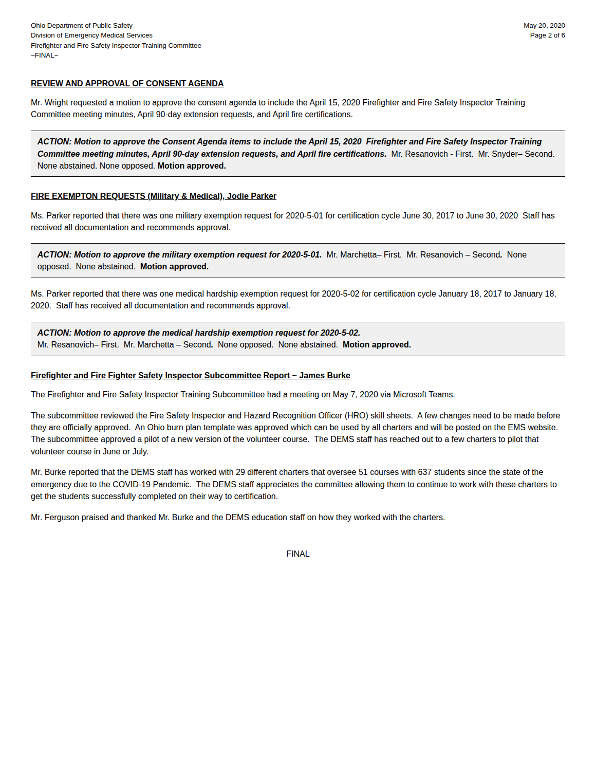Ohio Department of Public Safety
Division of Emergency Medical Services
Firefighter and Fire Safety Inspector Training Committee
~FINAL~
May 20, 2020
Page 2 of 6
REVIEW AND APPROVAL OF CONSENT AGENDA
Mr. Wright requested a motion to approve the consent agenda to include the April 15, 2020 Firefighter and Fire Safety Inspector Training Committee meeting minutes, April 90-day extension requests, and April fire certifications.
ACTION: Motion to approve the Consent Agenda items to include the April 15, 2020 Firefighter and Fire Safety Inspector Training Committee meeting minutes, April 90-day extension requests, and April fire certifications. Mr. Resanovich - First. Mr. Snyder– Second. None abstained. None opposed. Motion approved.
FIRE EXEMPTON REQUESTS (Military & Medical), Jodie Parker
Ms. Parker reported that there was one military exemption request for 2020-5-01 for certification cycle June 30, 2017 to June 30, 2020 Staff has received all documentation and recommends approval.
ACTION: Motion to approve the military exemption request for 2020-5-01. Mr. Marchetta– First. Mr. Resanovich – Second. None opposed. None abstained. Motion approved.
Ms. Parker reported that there was one medical hardship exemption request for 2020-5-02 for certification cycle January 18, 2017 to January 18, 2020. Staff has received all documentation and recommends approval.
ACTION: Motion to approve the medical hardship exemption request for 2020-5-02.
Mr. Resanovich– First. Mr. Marchetta – Second. None opposed. None abstained. Motion approved.
Firefighter and Fire Fighter Safety Inspector Subcommittee Report ~ James Burke
The Firefighter and Fire Safety Inspector Training Subcommittee had a meeting on May 7, 2020 via Microsoft Teams.
The subcommittee reviewed the Fire Safety Inspector and Hazard Recognition Officer (HRO) skill sheets. A few changes need to be made before they are officially approved. An Ohio burn plan template was approved which can be used by all charters and will be posted on the EMS website. The subcommittee approved a pilot of a new version of the volunteer course. The DEMS staff has reached out to a few charters to pilot that volunteer course in June or July.
Mr. Burke reported that the DEMS staff has worked with 29 different charters that oversee 51 courses with 637 students since the state of the emergency due to the COVID-19 Pandemic. The DEMS staff appreciates the committee allowing them to continue to work with these charters to get the students successfully completed on their way to certification.
Mr. Ferguson praised and thanked Mr. Burke and the DEMS education staff on how they worked with the charters.
FINAL